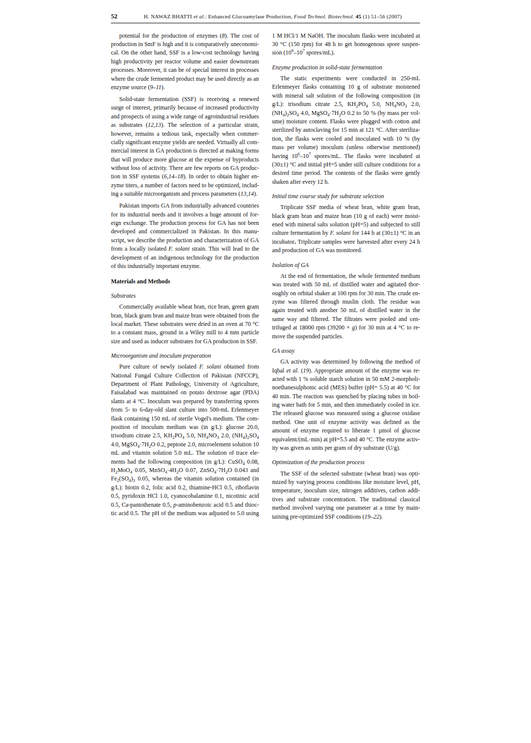52 H. NAWAZ BHATTI et al.: Enhanced Glucoamylase Production, Food Technol. Biotechnol. 45 (1) 51–56 (2007)
potential for the production of enzymes (8). The cost of production in SmF is high and it is comparatively uneconomical. On the other hand, SSF is a low-cost technology having high productivity per reactor volume and easier downstream processes. Moreover, it can be of special interest in processes where the crude fermented product may be used directly as an enzyme source (9–11).
Solid-state fermentation (SSF) is receiving a renewed surge of interest, primarily because of increased productivity and prospects of using a wide range of agroindustrial residues as substrates (12,13). The selection of a particular strain, however, remains a tedious task, especially when commercially significant enzyme yields are needed. Virtually all commercial interest in GA production is directed at making forms that will produce more glucose at the expense of byproducts without loss of activity. There are few reports on GA production in SSF systems (6,14–18). In order to obtain higher enzyme titers, a number of factors need to be optimized, including a suitable microorganism and process parameters (13,14).
Pakistan imports GA from industrially advanced countries for its industrial needs and it involves a huge amount of foreign exchange. The production process for GA has not been developed and commercialized in Pakistan. In this manuscript, we describe the production and characterization of GA from a locally isolated F. solani strain. This will lead to the development of an indigenous technology for the production of this industrially important enzyme.
Materials and Methods
Substrates
Commercially available wheat bran, rice bran, green gram bran, black gram bran and maize bran were obtained from the local market. These substrates were dried in an oven at 70 °C to a constant mass, ground in a Wiley mill to 4 mm particle size and used as inducer substrates for GA production in SSF.
Microorganism and inoculum preparation
Pure culture of newly isolated F. solani obtained from National Fungal Culture Collection of Pakistan (NFCCP), Department of Plant Pathology, University of Agriculture, Faisalabad was maintained on potato dextrose agar (PDA) slants at 4 °C. Inoculum was prepared by transferring spores from 5- to 6-day-old slant culture into 500-mL Erlenmeyer flask containing 150 mL of sterile Vogel's medium. The composition of inoculum medium was (in g/L): glucose 20.0, trisodium citrate 2.5, KH2PO4 5.0, NH4NO3 2.0, (NH4)2SO4 4.0, MgSO4·7H2O 0.2, peptone 2.0, microelement solution 10 mL and vitamin solution 5.0 mL. The solution of trace elements had the following composition (in g/L): CuSO4 0.08, H2MoO4 0.05, MnSO4·4H2O 0.07, ZnSO4·7H2O 0.043 and Fe2(SO4)3 0.05, whereas the vitamin solution contained (in g/L): biotin 0.2, folic acid 0.2, thiamine-HCl 0.5, riboflavin 0.5, pyridoxin HCl 1.0, cyanocobalamine 0.1, nicotinic acid 0.5, Ca-pantothenate 0.5, p-aminobenzoic acid 0.5 and thioctic acid 0.5. The pH of the medium was adjusted to 5.0 using 1 M HCl/1 M NaOH. The inoculum flasks were incubated at 30 °C (150 rpm) for 48 h to get homogenous spore suspension (106–107 spores/mL).
Enzyme production in solid-state fermentation
The static experiments were conducted in 250-mL Erlenmeyer flasks containing 10 g of substrate moistened with mineral salt solution of the following composition (in g/L): trisodium citrate 2.5, KH2PO4 5.0, NH4NO3 2.0, (NH4)2SO4 4.0, MgSO4·7H2O 0.2 to 50 % (by mass per volume) moisture content. Flasks were plugged with cotton and sterilized by autoclaving for 15 min at 121 °C. After sterilization, the flasks were cooled and inoculated with 10 % (by mass per volume) inoculum (unless otherwise mentioned) having 106–107 spores/mL. The flasks were incubated at (30±1) °C and initial pH=5 under still culture conditions for a desired time period. The contents of the flasks were gently shaken after every 12 h.
Initial time course study for substrate selection
Triplicate SSF media of wheat bran, white gram bran, black gram bran and maize bran (10 g of each) were moistened with mineral salts solution (pH=5) and subjected to still culture fermentation by F. solani for 144 h at (30±1) °C in an incubator. Triplicate samples were harvested after every 24 h and production of GA was monitored.
Isolation of GA
At the end of fermentation, the whole fermented medium was treated with 50 mL of distilled water and agitated thoroughly on orbital shaker at 100 rpm for 30 min. The crude enzyme was filtered through muslin cloth. The residue was again treated with another 50 mL of distilled water in the same way and filtered. The filtrates were pooled and centrifuged at 18000 rpm (39200 × g) for 30 min at 4 °C to remove the suspended particles.
GA assay
GA activity was determined by following the method of Iqbal et al. (19). Appropriate amount of the enzyme was reacted with 1 % soluble starch solution in 50 mM 2-morpholinoethanesulphonic acid (MES) buffer (pH= 5.5) at 40 °C for 40 min. The reaction was quenched by placing tubes in boiling water bath for 5 min, and then immediately cooled in ice. The released glucose was measured using a glucose oxidase method. One unit of enzyme activity was defined as the amount of enzyme required to liberate 1 µmol of glucose equivalent/(mL·min) at pH=5.5 and 40 °C. The enzyme activity was given as units per gram of dry substrate (U/g).
Optimization of the production process
The SSF of the selected substrate (wheat bran) was optimized by varying process conditions like moisture level, pH, temperature, inoculum size, nitrogen additives, carbon additives and substrate concentration. The traditional classical method involved varying one parameter at a time by maintaining pre-optimized SSF conditions (19–22).